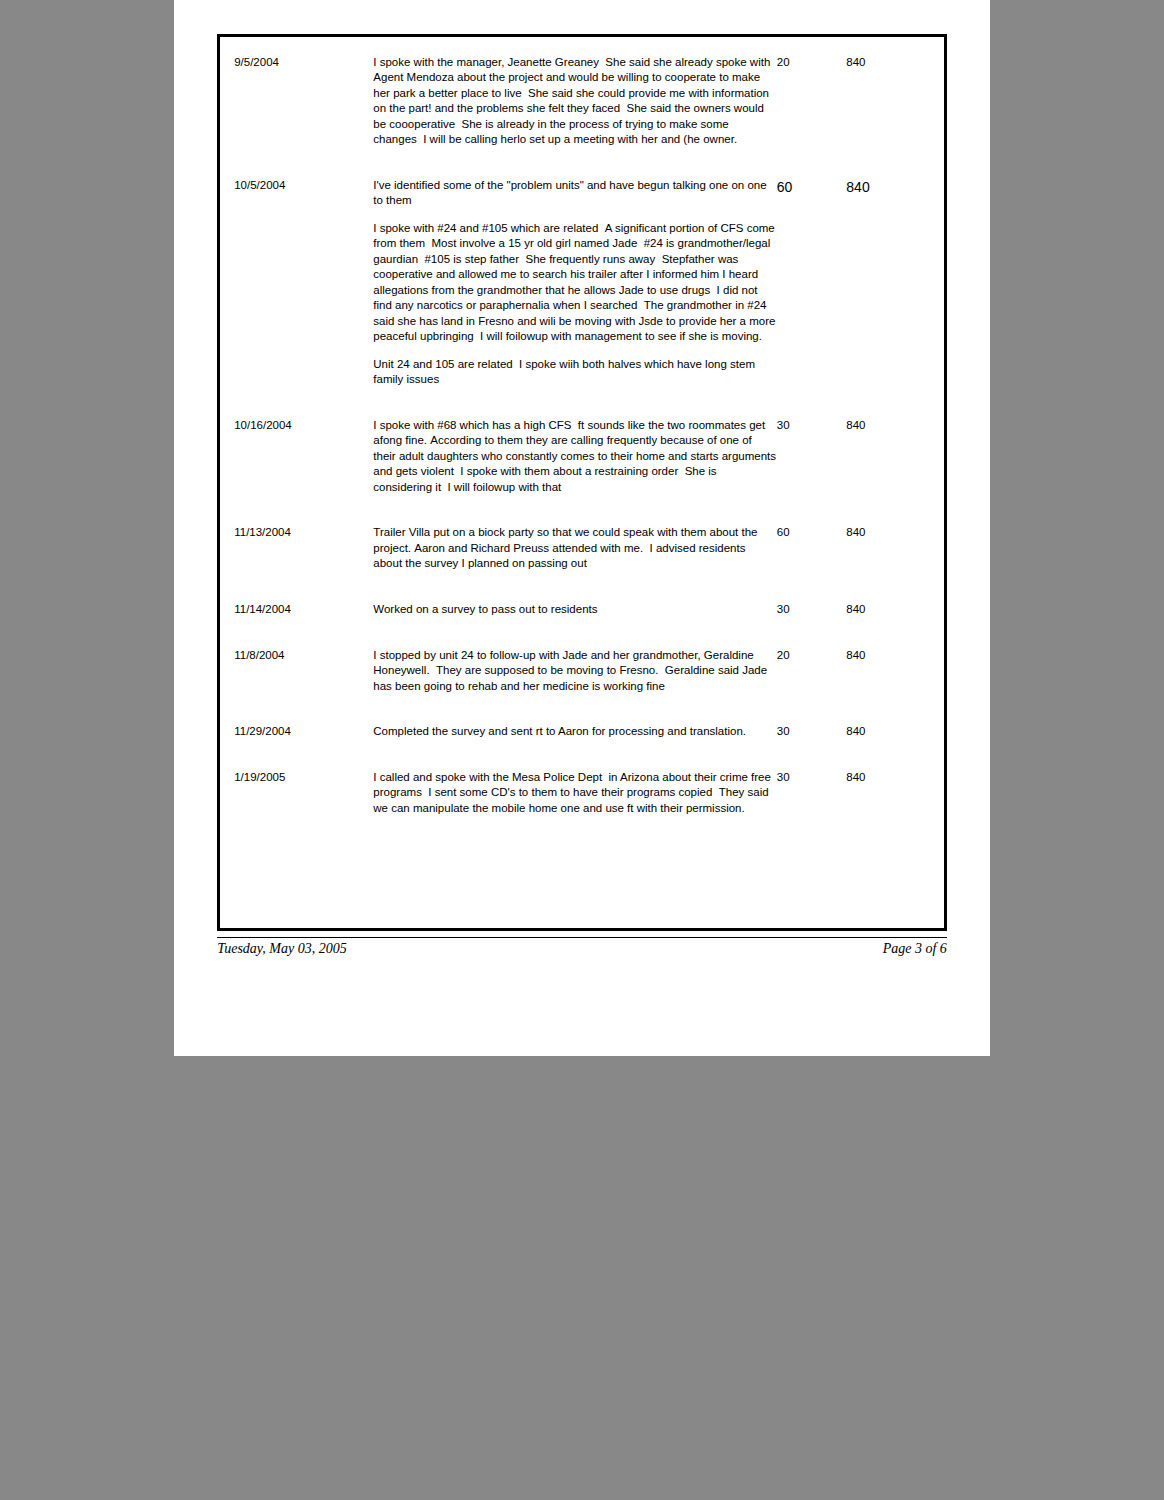| 9/5/2004 | I spoke with the manager, Jeanette Greaney She said she already spoke with Agent Mendoza about the project and would be willing to cooperate to make her park a better place to live She said she could provide me with information on the part! and the problems she felt they faced She said the owners would be coooperative She is already in the process of trying to make some changes I will be calling her l o set up a meeting with her and (he owner . | 20 | 840 |
| 10/5/2004 | I've identified some of the "problem units" and have begun talking one on one to them I spoke with #24 and #105 which are related A significant portion of CFS come from them Most involve a 15 yr old girl named Jade #24 is grandmother/legal gaurdian #105 is step father She frequently runs away Stepfather was cooperative and allowed me to search his trailer after I informed him I heard allegations from the grandmother that he allows Jade to use drugs I did not find any narcotics or paraphernalia when I searched The grandmother in #24 said she has land in Fresno and wili be moving with Jsde to provide her a more peaceful upbringing I will foilowup with management to see if she is moving . Unit 24 and 105 are related I spoke wiih both halves which have long stem family issues | 60 | 840 |
| 10/16/2004 | I spoke with #68 which has a high CFS ft sounds like the two roommates get afong fine. According to them they are calling frequently because of one of their adult daughters who constantly comes to their home and starts arguments and gets violent I spoke with them about a restraining order She is considering it I will foilowup with that | 30 | 840 |
| 11/13/2004 | Trailer Villa put on a biock party so that we could speak with them about the project . Aaron and Richard Preuss attended with me . I advised residents about the survey I planned on passing out | 60 | 840 |
| 11/14/2004 | Worked on a survey to pass out to residents | 30 | 840 |
| 11/8/2004 | I stopped by unit 24 to follow-up with Jade and her grandmother, Geraldine Honeywell . They are supposed to be moving to Fresno. Geraldine said Jade has been going to rehab and her medicine is working fine | 20 | 840 |
| 11/29/2004 | Completed the survey and sent rt to Aaron for processing and translation . | 30 | 840 |
| 1/19/2005 | I called and spoke with the Mesa Police Dept in Arizona about their crime free programs I sent some CD's to them to have their programs copied They said we can manipulate the mobile home one and use ft with their permission . | 30 | 840 |
Tuesday, May 03, 2005 Page 3 of 6